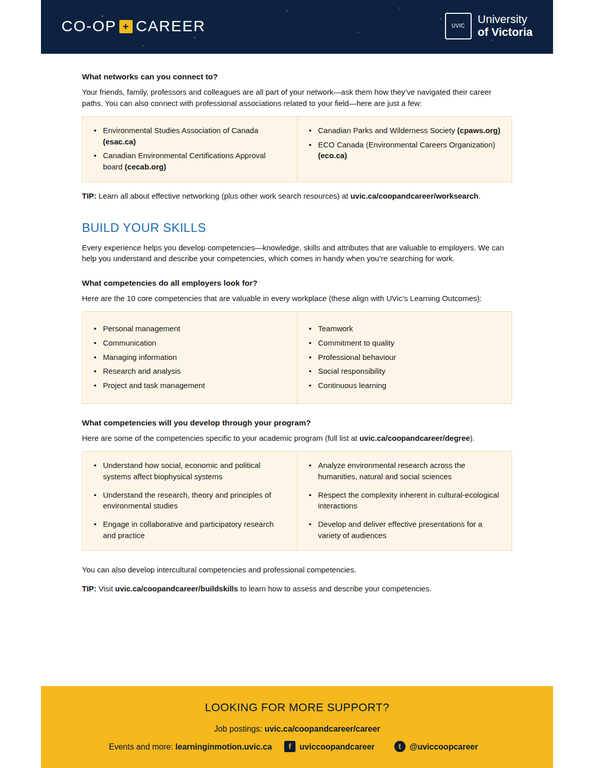CO-OP+CAREER
UVIC
Universityof Victoria
What networks can you connect to?
Your friends, family, professors and colleagues are all part of your network—ask them how they’ve navigated their career paths. You can also connect with professional associations related to your field—here are just a few:
Environmental Studies Association of Canada (esac.ca)
Canadian Environmental Certifications Approval board (cecab.org)
Canadian Parks and Wilderness Society (cpaws.org)
ECO Canada (Environmental Careers Organization) (eco.ca)
TIP: Learn all about effective networking (plus other work search resources) at uvic.ca/coopandcareer/worksearch.
Build your skills
Every experience helps you develop competencies—knowledge, skills and attributes that are valuable to employers. We can help you understand and describe your competencies, which comes in handy when you’re searching for work.
What competencies do all employers look for?
Here are the 10 core competencies that are valuable in every workplace (these align with UVic’s Learning Outcomes):
Personal management
Communication
Managing information
Research and analysis
Project and task management
Teamwork
Commitment to quality
Professional behaviour
Social responsibility
Continuous learning
What competencies will you develop through your program?
Here are some of the competencies specific to your academic program (full list at uvic.ca/coopandcareer/degree).
Understand how social, economic and political systems affect biophysical systems
Understand the research, theory and principles of environmental studies
Engage in collaborative and participatory research and practice
Analyze environmental research across the humanities, natural and social sciences
Respect the complexity inherent in cultural-ecological interactions
Develop and deliver effective presentations for a variety of audiences
You can also develop intercultural competencies and professional competencies.
TIP: Visit uvic.ca/coopandcareer/buildskills to learn how to assess and describe your competencies.
Looking for more support?
Job postings: uvic.ca/coopandcareer/career
Events and more: learninginmotion.uvic.ca fuviccoopandcareer t@uviccoopcareer